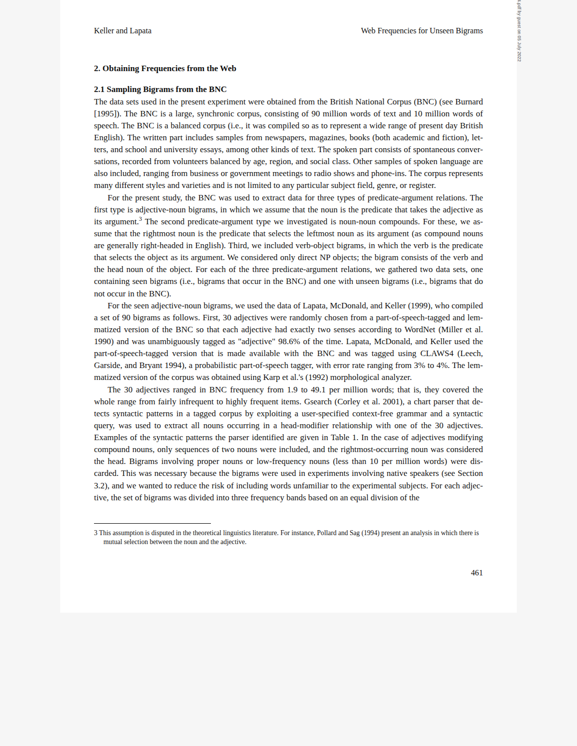Downloaded from http://direct.mit.edu/coli/article-pdf/29/3/459/1798134/089120103322711604.pdf by guest on 05 July 2022
Keller and Lapata Web Frequencies for Unseen Bigrams
2. Obtaining Frequencies from the Web
2.1 Sampling Bigrams from the BNC
The data sets used in the present experiment were obtained from the British National Corpus (BNC) (see Burnard [1995]). The BNC is a large, synchronic corpus, consisting of 90 million words of text and 10 million words of speech. The BNC is a balanced corpus (i.e., it was compiled so as to represent a wide range of present day British English). The written part includes samples from newspapers, magazines, books (both academic and fiction), letters, and school and university essays, among other kinds of text. The spoken part consists of spontaneous conversations, recorded from volunteers balanced by age, region, and social class. Other samples of spoken language are also included, ranging from business or government meetings to radio shows and phone-ins. The corpus represents many different styles and varieties and is not limited to any particular subject field, genre, or register.
For the present study, the BNC was used to extract data for three types of predicate-argument relations. The first type is adjective-noun bigrams, in which we assume that the noun is the predicate that takes the adjective as its argument.3 The second predicate-argument type we investigated is noun-noun compounds. For these, we assume that the rightmost noun is the predicate that selects the leftmost noun as its argument (as compound nouns are generally right-headed in English). Third, we included verb-object bigrams, in which the verb is the predicate that selects the object as its argument. We considered only direct NP objects; the bigram consists of the verb and the head noun of the object. For each of the three predicate-argument relations, we gathered two data sets, one containing seen bigrams (i.e., bigrams that occur in the BNC) and one with unseen bigrams (i.e., bigrams that do not occur in the BNC).
For the seen adjective-noun bigrams, we used the data of Lapata, McDonald, and Keller (1999), who compiled a set of 90 bigrams as follows. First, 30 adjectives were randomly chosen from a part-of-speech-tagged and lemmatized version of the BNC so that each adjective had exactly two senses according to WordNet (Miller et al. 1990) and was unambiguously tagged as "adjective" 98.6% of the time. Lapata, McDonald, and Keller used the part-of-speech-tagged version that is made available with the BNC and was tagged using CLAWS4 (Leech, Garside, and Bryant 1994), a probabilistic part-of-speech tagger, with error rate ranging from 3% to 4%. The lemmatized version of the corpus was obtained using Karp et al.'s (1992) morphological analyzer.
The 30 adjectives ranged in BNC frequency from 1.9 to 49.1 per million words; that is, they covered the whole range from fairly infrequent to highly frequent items. Gsearch (Corley et al. 2001), a chart parser that detects syntactic patterns in a tagged corpus by exploiting a user-specified context-free grammar and a syntactic query, was used to extract all nouns occurring in a head-modifier relationship with one of the 30 adjectives. Examples of the syntactic patterns the parser identified are given in Table 1. In the case of adjectives modifying compound nouns, only sequences of two nouns were included, and the rightmost-occurring noun was considered the head. Bigrams involving proper nouns or low-frequency nouns (less than 10 per million words) were discarded. This was necessary because the bigrams were used in experiments involving native speakers (see Section 3.2), and we wanted to reduce the risk of including words unfamiliar to the experimental subjects. For each adjective, the set of bigrams was divided into three frequency bands based on an equal division of the
3 This assumption is disputed in the theoretical linguistics literature. For instance, Pollard and Sag (1994) present an analysis in which there is mutual selection between the noun and the adjective.
461